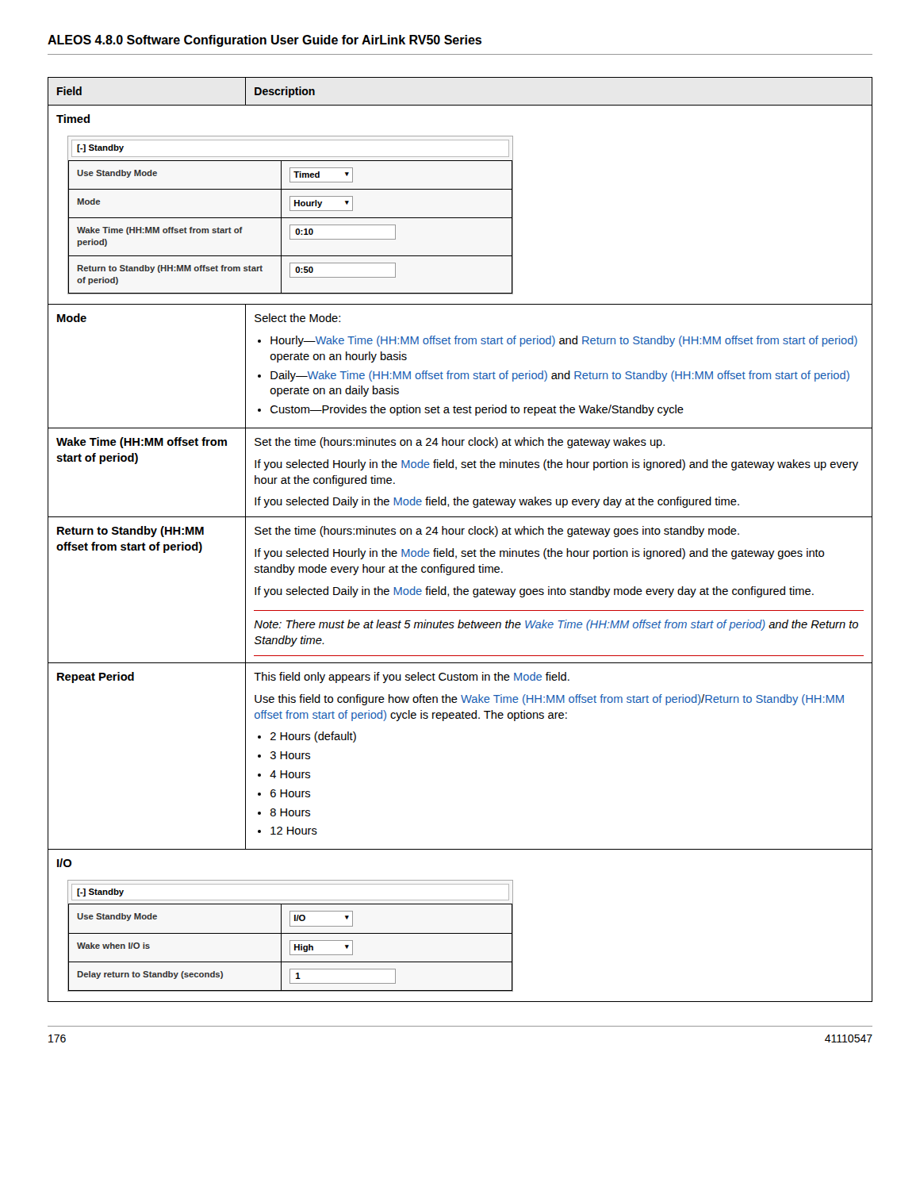ALEOS 4.8.0 Software Configuration User Guide for AirLink RV50 Series
| Field | Description |
| --- | --- |
| Timed [-] Standby / Use Standby Mode / Timed ▾ / / Mode / Hourly ▾ / / Wake Time (HH:MM offset from start of period) / 0:10 / / Return to Standby (HH:MM offset from start of period) / 0:50 / |
| Mode | Select the Mode: Hourly— Wake Time (HH:MM offset from start of period) and Return to Standby (HH:MM offset from start of period) operate on an hourly basis Daily— Wake Time (HH:MM offset from start of period) and Return to Standby (HH:MM offset from start of period) operate on an daily basis Custom—Provides the option set a test period to repeat the Wake/Standby cycle |
| Wake Time (HH:MM offset from start of period) | Set the time (hours:minutes on a 24 hour clock) at which the gateway wakes up. If you selected Hourly in the Mode field, set the minutes (the hour portion is ignored) and the gateway wakes up every hour at the configured time. If you selected Daily in the Mode field, the gateway wakes up every day at the configured time. |
| Return to Standby (HH:MM offset from start of period) | Set the time (hours:minutes on a 24 hour clock) at which the gateway goes into standby mode. If you selected Hourly in the Mode field, set the minutes (the hour portion is ignored) and the gateway goes into standby mode every hour at the configured time. If you selected Daily in the Mode field, the gateway goes into standby mode every day at the configured time. Note: There must be at least 5 minutes between the Wake Time (HH:MM offset from start of period) and the Return to Standby time. |
| Repeat Period | This field only appears if you select Custom in the Mode field. Use this field to configure how often the Wake Time (HH:MM offset from start of period) / Return to Standby (HH:MM offset from start of period) cycle is repeated. The options are: 2 Hours (default) 3 Hours 4 Hours 6 Hours 8 Hours 12 Hours |
| I/O [-] Standby / Use Standby Mode / I/O ▾ / / Wake when I/O is / High ▾ / / Delay return to Standby (seconds) / 1 / |
176 41110547